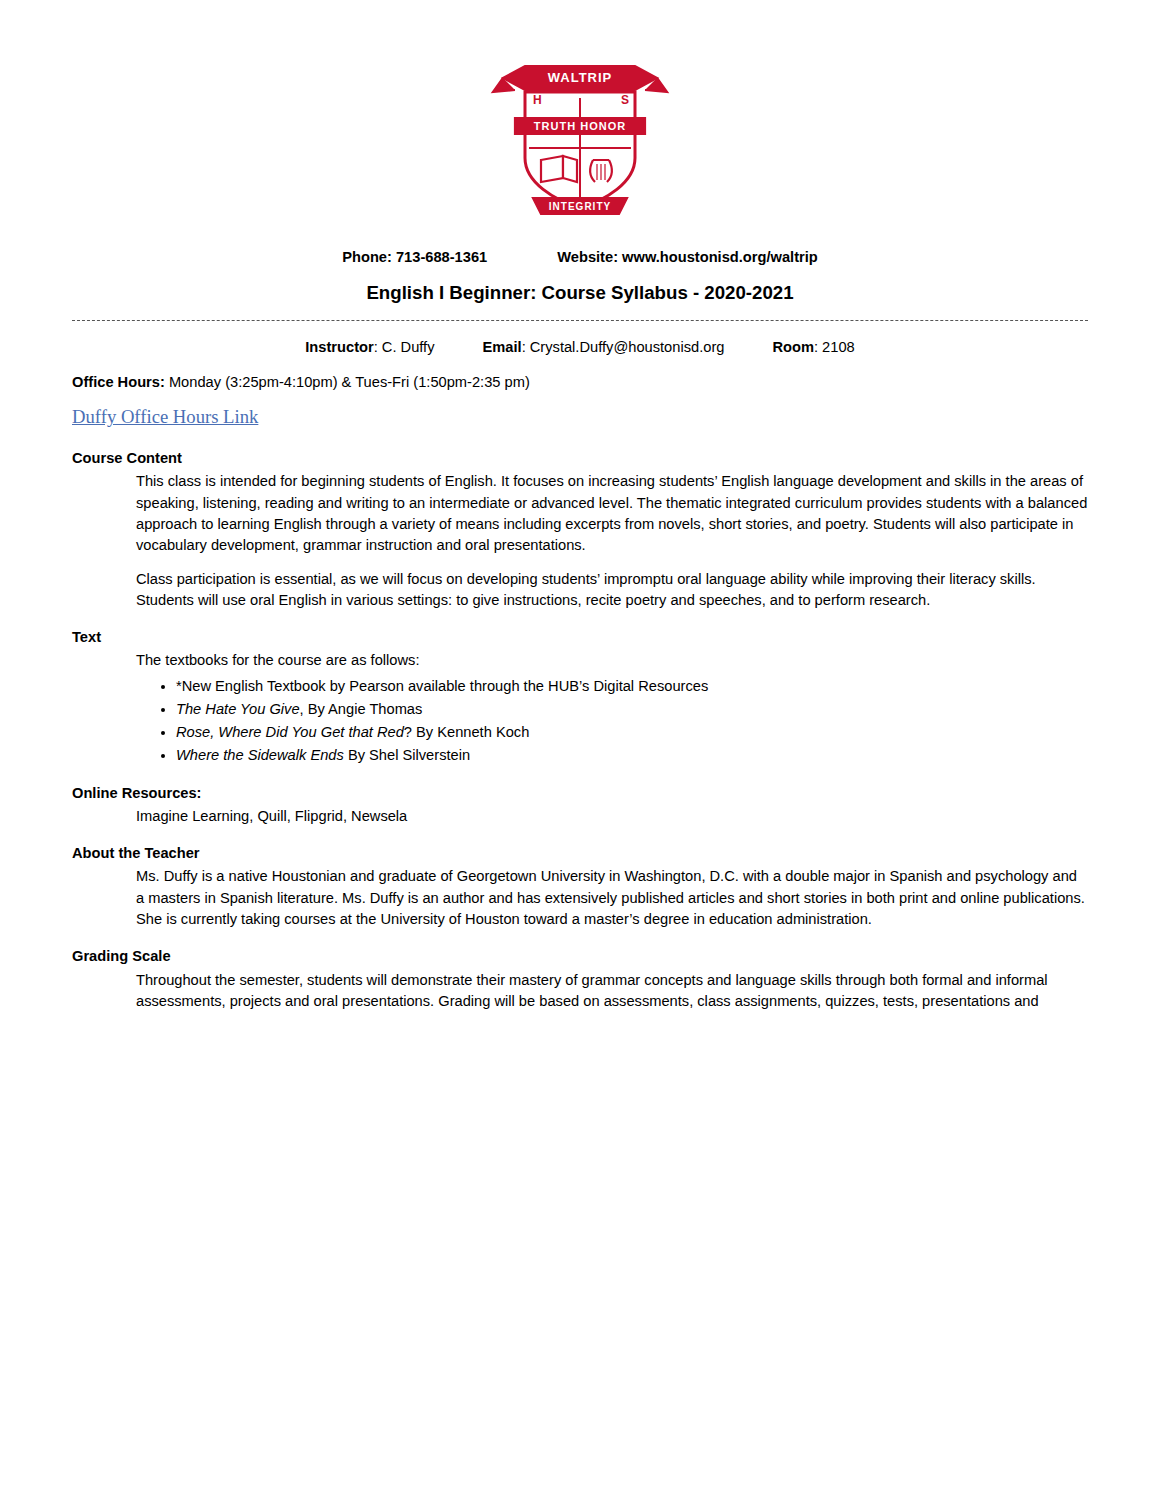WALTRIP TRUTH HONOR INTEGRITY H S
Phone: 713-688-1361 Website: www.houstonisd.org/waltrip
English I Beginner: Course Syllabus - 2020-2021
Instructor: C. Duffy Email: Crystal.Duffy@houstonisd.org Room: 2108
Office Hours: Monday (3:25pm-4:10pm) & Tues-Fri (1:50pm-2:35 pm)
Duffy Office Hours Link
Course Content
This class is intended for beginning students of English. It focuses on increasing students’ English language development and skills in the areas of speaking, listening, reading and writing to an intermediate or advanced level. The thematic integrated curriculum provides students with a balanced approach to learning English through a variety of means including excerpts from novels, short stories, and poetry. Students will also participate in vocabulary development, grammar instruction and oral presentations.
Class participation is essential, as we will focus on developing students’ impromptu oral language ability while improving their literacy skills. Students will use oral English in various settings: to give instructions, recite poetry and speeches, and to perform research.
Text
The textbooks for the course are as follows:
*New English Textbook by Pearson available through the HUB’s Digital Resources
The Hate You Give, By Angie Thomas
Rose, Where Did You Get that Red? By Kenneth Koch
Where the Sidewalk Ends By Shel Silverstein
Online Resources:
Imagine Learning, Quill, Flipgrid, Newsela
About the Teacher
Ms. Duffy is a native Houstonian and graduate of Georgetown University in Washington, D.C. with a double major in Spanish and psychology and a masters in Spanish literature. Ms. Duffy is an author and has extensively published articles and short stories in both print and online publications. She is currently taking courses at the University of Houston toward a master’s degree in education administration.
Grading Scale
Throughout the semester, students will demonstrate their mastery of grammar concepts and language skills through both formal and informal assessments, projects and oral presentations. Grading will be based on assessments, class assignments, quizzes, tests, presentations and